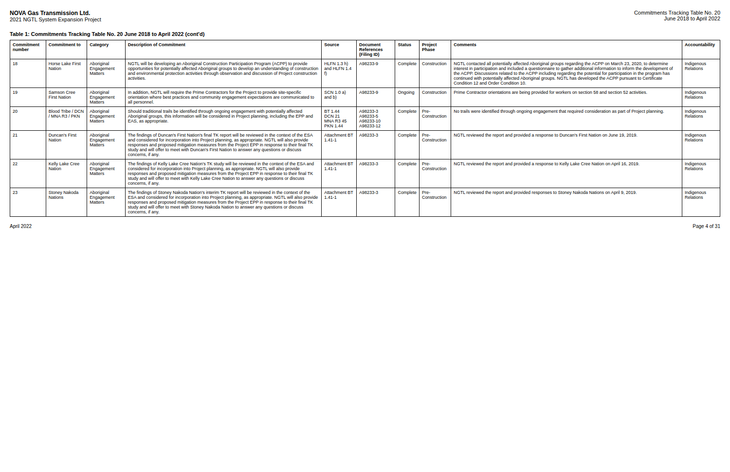NOVA Gas Transmission Ltd.
2021 NGTL System Expansion Project
Commitments Tracking Table No. 20
June 2018 to April 2022
Table 1: Commitments Tracking Table No. 20 June 2018 to April 2022 (cont'd)
| Commitment number | Commitment to | Category | Description of Commitment | Source | Document References (Filing ID) | Status | Project Phase | Comments | Accountability |
| --- | --- | --- | --- | --- | --- | --- | --- | --- | --- |
| 18 | Horse Lake First Nation | Aboriginal Engagement Matters | NGTL will be developing an Aboriginal Construction Participation Program (ACPP) to provide opportunities for potentially affected Aboriginal groups to develop an understanding of construction and environmental protection activities through observation and discussion of Project construction activities. | HLFN 1.3 h) and HLFN 1.4 f) | A98233-9 | Complete | Construction | NGTL contacted all potentially affected Aboriginal groups regarding the ACPP on March 23, 2020, to determine interest in participation and included a questionnaire to gather additional information to inform the development of the ACPP. Discussions related to the ACPP including regarding the potential for participation in the program has continued with potentially affected Aboriginal groups. NGTL has developed the ACPP pursuant to Certificate Condition 12 and Order Condition 10. | Indigenous Relations |
| 19 | Samson Cree First Nation | Aboriginal Engagement Matters | In addition, NGTL will require the Prime Contractors for the Project to provide site-specific orientation where best practices and community engagement expectations are communicated to all personnel. | SCN 1.0 a) and b) | A98233-9 | Ongoing | Construction | Prime Contractor orientations are being provided for workers on section 58 and section 52 activities. | Indigenous Relations |
| 20 | Blood Tribe / DCN / MNA R3 / PKN | Aboriginal Engagement Matters | Should traditional trails be identified through ongoing engagement with potentially affected Aboriginal groups, this information will be considered in Project planning, including the EPP and EAS, as appropriate. | BT 1.44 DCN 21 MNA R3 45 PKN 1.44 | A98233-3 A98233-5 A98233-10 A98233-12 | Complete | Pre-Construction | No trails were identified through ongoing engagement that required consideration as part of Project planning. | Indigenous Relations |
| 21 | Duncan's First Nation | Aboriginal Engagement Matters | The findings of Duncan's First Nation's final TK report will be reviewed in the context of the ESA and considered for incorporation into Project planning, as appropriate. NGTL will also provide responses and proposed mitigation measures from the Project EPP in response to their final TK study and will offer to meet with Duncan's First Nation to answer any questions or discuss concerns, if any. | Attachment BT 1.41-1 | A98233-3 | Complete | Pre-Construction | NGTL reviewed the report and provided a response to Duncan's First Nation on June 19, 2019. | Indigenous Relations |
| 22 | Kelly Lake Cree Nation | Aboriginal Engagement Matters | The findings of Kelly Lake Cree Nation's TK study will be reviewed in the context of the ESA and considered for incorporation into Project planning, as appropriate. NGTL will also provide responses and proposed mitigation measures from the Project EPP in response to their final TK study and will offer to meet with Kelly Lake Cree Nation to answer any questions or discuss concerns, if any. | Attachment BT 1.41-1 | A98233-3 | Complete | Pre-Construction | NGTL reviewed the report and provided a response to Kelly Lake Cree Nation on April 16, 2019. | Indigenous Relations |
| 23 | Stoney Nakoda Nations | Aboriginal Engagement Matters | The findings of Stoney Nakoda Nation's interim TK report will be reviewed in the context of the ESA and considered for incorporation into Project planning, as appropriate. NGTL will also provide responses and proposed mitigation measures from the Project EPP in response to their final TK study and will offer to meet with Stoney Nakoda Nation to answer any questions or discuss concerns, if any. | Attachment BT 1.41-1 | A98233-3 | Complete | Pre-Construction | NGTL reviewed the report and provided responses to Stoney Nakoda Nations on April 9, 2019. | Indigenous Relations |
April 2022
Page 4 of 31